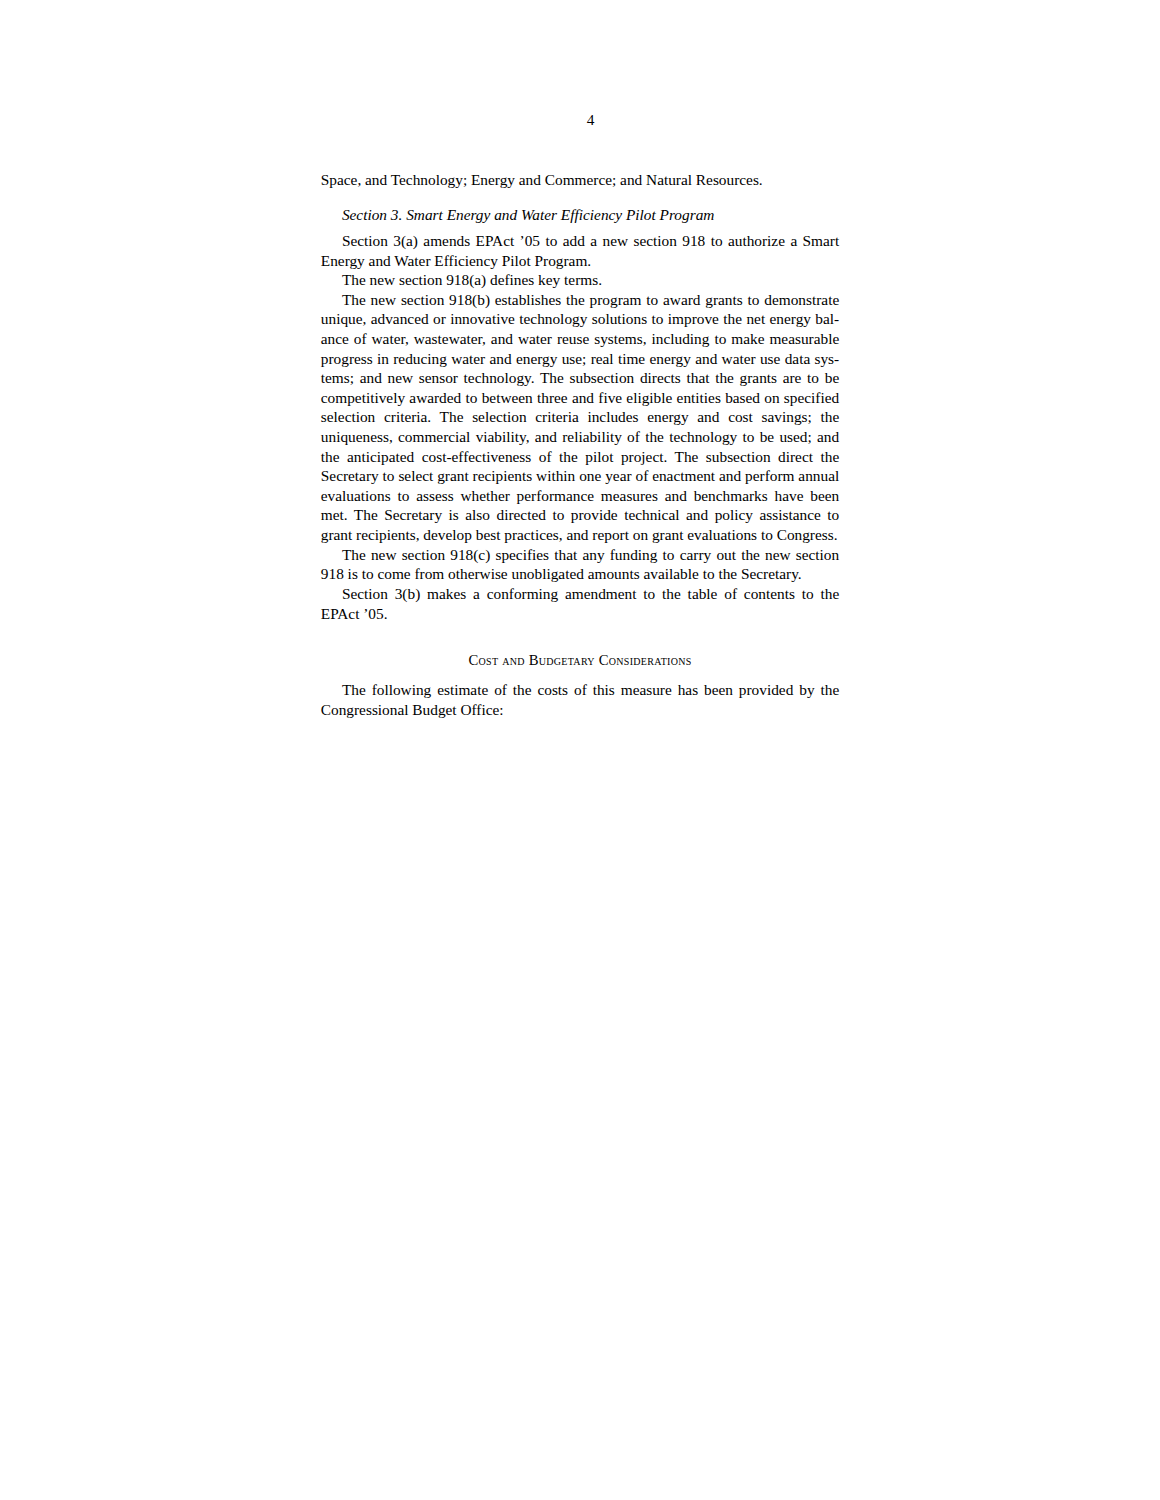4
Space, and Technology; Energy and Commerce; and Natural Resources.
Section 3. Smart Energy and Water Efficiency Pilot Program
Section 3(a) amends EPAct ’05 to add a new section 918 to authorize a Smart Energy and Water Efficiency Pilot Program.
The new section 918(a) defines key terms.
The new section 918(b) establishes the program to award grants to demonstrate unique, advanced or innovative technology solutions to improve the net energy balance of water, wastewater, and water reuse systems, including to make measurable progress in reducing water and energy use; real time energy and water use data systems; and new sensor technology. The subsection directs that the grants are to be competitively awarded to between three and five eligible entities based on specified selection criteria. The selection criteria includes energy and cost savings; the uniqueness, commercial viability, and reliability of the technology to be used; and the anticipated cost-effectiveness of the pilot project. The subsection direct the Secretary to select grant recipients within one year of enactment and perform annual evaluations to assess whether performance measures and benchmarks have been met. The Secretary is also directed to provide technical and policy assistance to grant recipients, develop best practices, and report on grant evaluations to Congress.
The new section 918(c) specifies that any funding to carry out the new section 918 is to come from otherwise unobligated amounts available to the Secretary.
Section 3(b) makes a conforming amendment to the table of contents to the EPAct ’05.
Cost and Budgetary Considerations
The following estimate of the costs of this measure has been provided by the Congressional Budget Office: